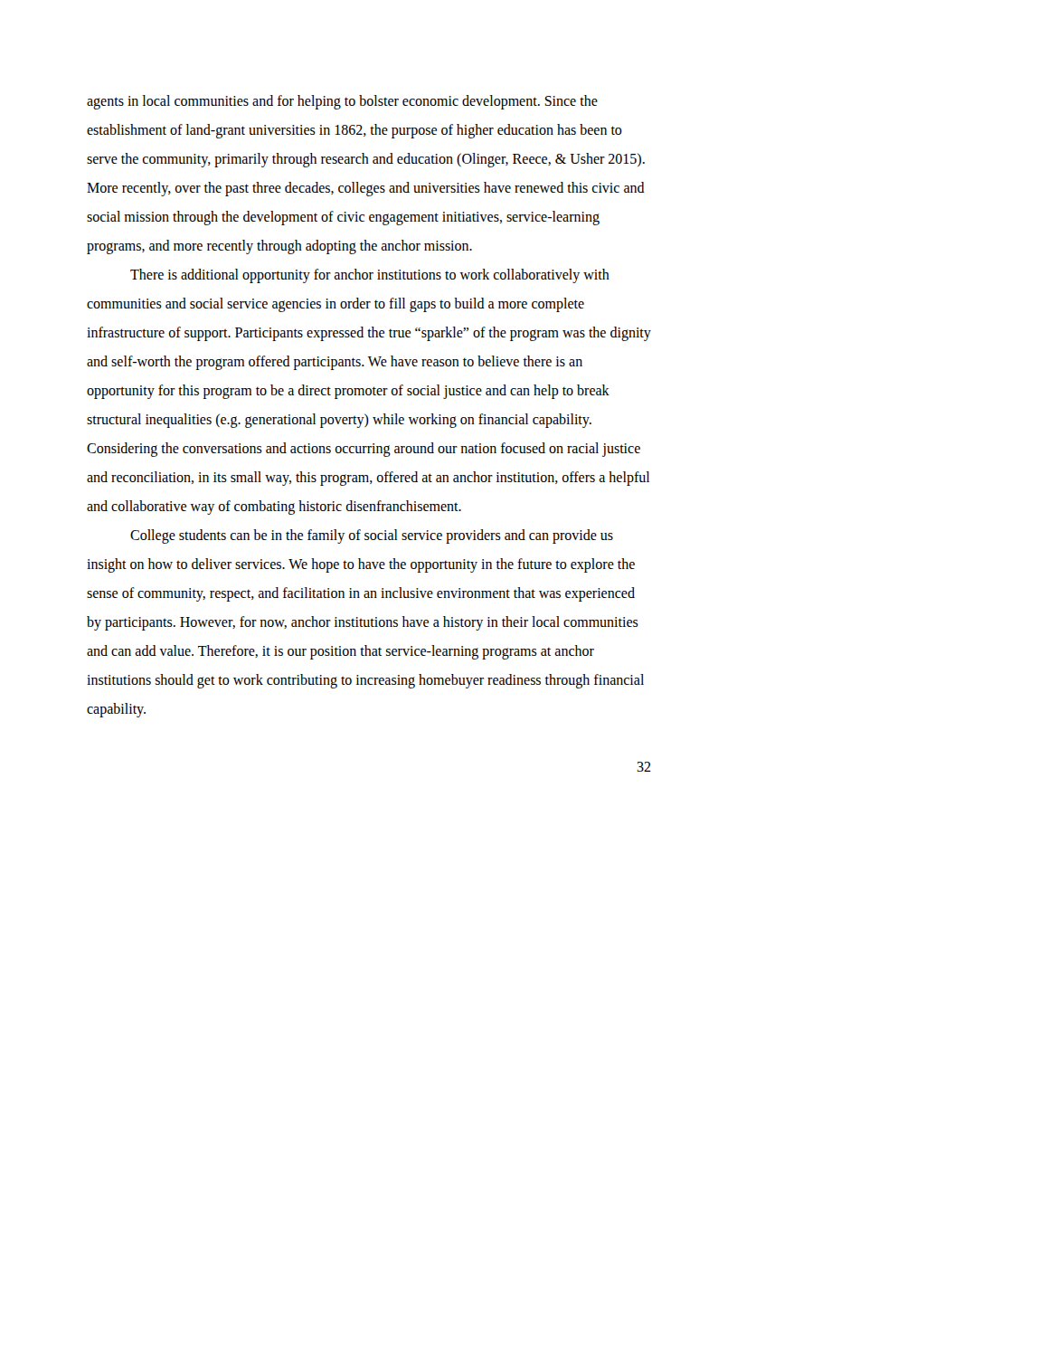agents in local communities and for helping to bolster economic development. Since the establishment of land-grant universities in 1862, the purpose of higher education has been to serve the community, primarily through research and education (Olinger, Reece, & Usher 2015). More recently, over the past three decades, colleges and universities have renewed this civic and social mission through the development of civic engagement initiatives, service-learning programs, and more recently through adopting the anchor mission.
There is additional opportunity for anchor institutions to work collaboratively with communities and social service agencies in order to fill gaps to build a more complete infrastructure of support. Participants expressed the true “sparkle” of the program was the dignity and self-worth the program offered participants. We have reason to believe there is an opportunity for this program to be a direct promoter of social justice and can help to break structural inequalities (e.g. generational poverty) while working on financial capability. Considering the conversations and actions occurring around our nation focused on racial justice and reconciliation, in its small way, this program, offered at an anchor institution, offers a helpful and collaborative way of combating historic disenfranchisement.
College students can be in the family of social service providers and can provide us insight on how to deliver services. We hope to have the opportunity in the future to explore the sense of community, respect, and facilitation in an inclusive environment that was experienced by participants. However, for now, anchor institutions have a history in their local communities and can add value. Therefore, it is our position that service-learning programs at anchor institutions should get to work contributing to increasing homebuyer readiness through financial capability.
32